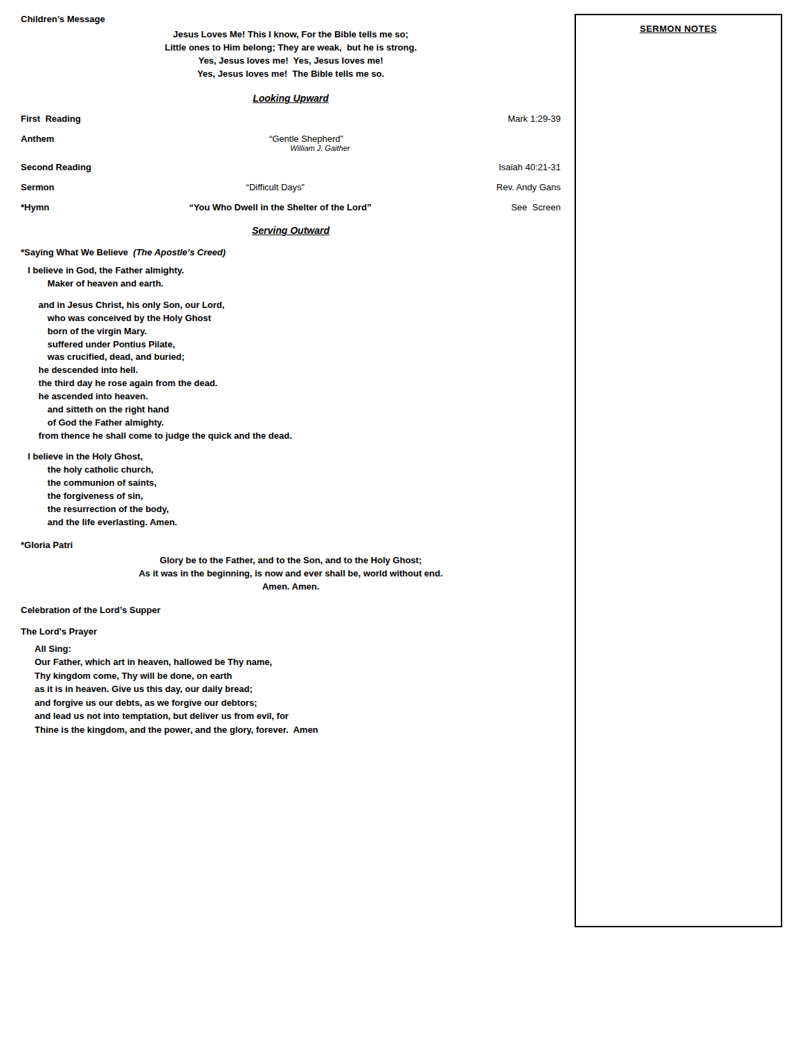Children’s Message
Jesus Loves Me! This I know, For the Bible tells me so;
Little ones to Him belong; They are weak, but he is strong.
Yes, Jesus loves me! Yes, Jesus loves me!
Yes, Jesus loves me! The Bible tells me so.
Looking Upward
First Reading Mark 1:29-39
Anthem “Gentle Shepherd”William J. Gaither
Second Reading Isaiah 40:21-31
Sermon “Difficult Days” Rev. Andy Gans
*Hymn “You Who Dwell in the Shelter of the Lord” See Screen
Serving Outward
*Saying What We Believe (The Apostle’s Creed)
I believe in God, the Father almighty. Maker of heaven and earth.
and in Jesus Christ, his only Son, our Lord, who was conceived by the Holy Ghost born of the virgin Mary. suffered under Pontius Pilate, was crucified, dead, and buried; he descended into hell. the third day he rose again from the dead. he ascended into heaven. and sitteth on the right hand of God the Father almighty. from thence he shall come to judge the quick and the dead.
I believe in the Holy Ghost, the holy catholic church, the communion of saints, the forgiveness of sin, the resurrection of the body, and the life everlasting. Amen.
*Gloria Patri
Glory be to the Father, and to the Son, and to the Holy Ghost;
As it was in the beginning, is now and ever shall be, world without end.
Amen. Amen.
Celebration of the Lord’s Supper
The Lord’s Prayer
All Sing: Our Father, which art in heaven, hallowed be Thy name,
Thy kingdom come, Thy will be done, on earth
as it is in heaven. Give us this day, our daily bread;
and forgive us our debts, as we forgive our debtors;
and lead us not into temptation, but deliver us from evil, for
Thine is the kingdom, and the power, and the glory, forever. Amen
SERMON NOTES